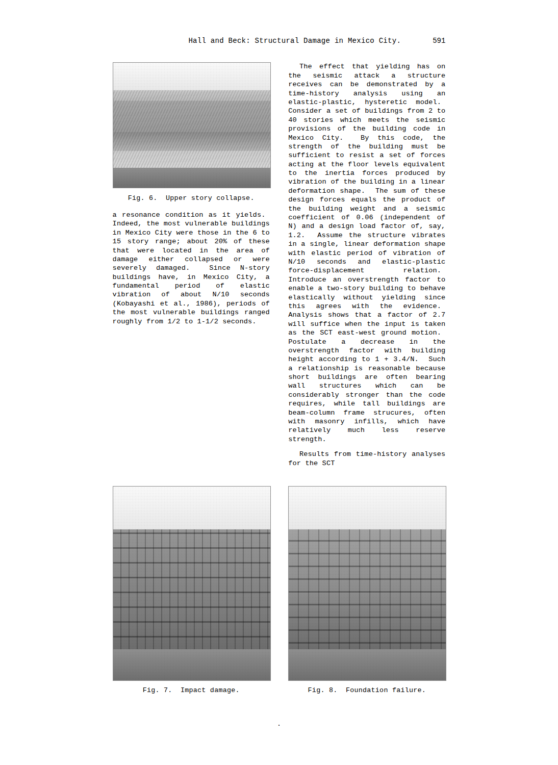Hall and Beck: Structural Damage in Mexico City. 591
Fig. 6. Upper story collapse.
a resonance condition as it yields. Indeed, the most vulnerable buildings in Mexico City were those in the 6 to 15 story range; about 20% of these that were located in the area of damage either collapsed or were severely damaged. Since N-story buildings have, in Mexico City, a fundamental period of elastic vibration of about N/10 seconds (Kobayashi et al., 1986), periods of the most vulnerable buildings ranged roughly from 1/2 to 1-1/2 seconds.
The effect that yielding has on the seismic attack a structure receives can be demonstrated by a time-history analysis using an elastic-plastic, hysteretic model. Consider a set of buildings from 2 to 40 stories which meets the seismic provisions of the building code in Mexico City. By this code, the strength of the building must be sufficient to resist a set of forces acting at the floor levels equivalent to the inertia forces produced by vibration of the building in a linear deformation shape. The sum of these design forces equals the product of the building weight and a seismic coefficient of 0.06 (independent of N) and a design load factor of, say, 1.2. Assume the structure vibrates in a single, linear deformation shape with elastic period of vibration of N/10 seconds and elastic-plastic force-displacement relation. Introduce an overstrength factor to enable a two-story building to behave elastically without yielding since this agrees with the evidence. Analysis shows that a factor of 2.7 will suffice when the input is taken as the SCT east-west ground motion. Postulate a decrease in the overstrength factor with building height according to 1 + 3.4/N. Such a relationship is reasonable because short buildings are often bearing wall structures which can be considerably stronger than the code requires, while tall buildings are beam-column frame strucures, often with masonry infills, which have relatively much less reserve strength.
Results from time-history analyses for the SCT
Fig. 7. Impact damage.
Fig. 8. Foundation failure.
.